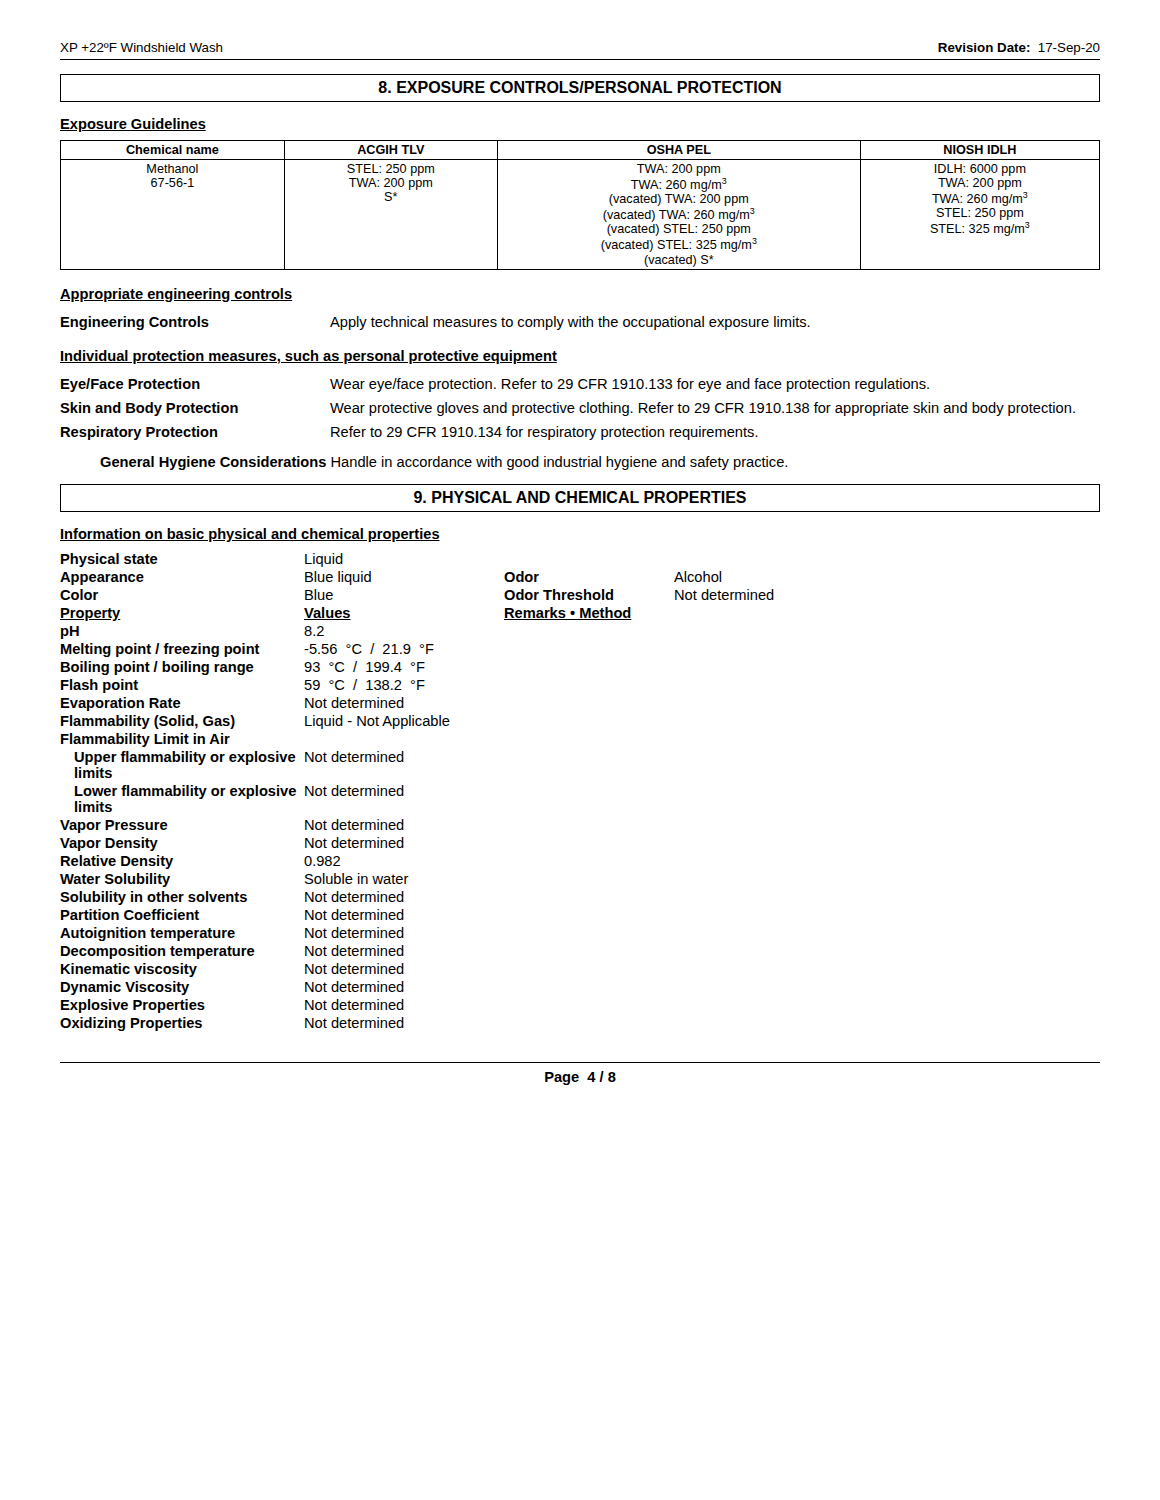XP +22ºF Windshield Wash
Revision Date: 17-Sep-20
8. EXPOSURE CONTROLS/PERSONAL PROTECTION
Exposure Guidelines
| Chemical name | ACGIH TLV | OSHA PEL | NIOSH IDLH |
| --- | --- | --- | --- |
| Methanol 67-56-1 | STEL: 250 ppm TWA: 200 ppm S* | TWA: 200 ppm TWA: 260 mg/m 3 (vacated) TWA: 200 ppm (vacated) TWA: 260 mg/m 3 (vacated) STEL: 250 ppm (vacated) STEL: 325 mg/m 3 (vacated) S* | IDLH: 6000 ppm TWA: 200 ppm TWA: 260 mg/m 3 STEL: 250 ppm STEL: 325 mg/m 3 |
Appropriate engineering controls
| Engineering Controls | Apply technical measures to comply with the occupational exposure limits. |
Individual protection measures, such as personal protective equipment
| Eye/Face Protection | Wear eye/face protection. Refer to 29 CFR 1910.133 for eye and face protection regulations. |
| Skin and Body Protection | Wear protective gloves and protective clothing. Refer to 29 CFR 1910.138 for appropriate skin and body protection. |
| Respiratory Protection | Refer to 29 CFR 1910.134 for respiratory protection requirements. |
General Hygiene Considerations Handle in accordance with good industrial hygiene and safety practice.
9. PHYSICAL AND CHEMICAL PROPERTIES
Information on basic physical and chemical properties
| Physical state | Liquid | | |
| Appearance | Blue liquid | Odor | Alcohol |
| Color | Blue | Odor Threshold | Not determined |
| Property | Values | Remarks • Method |
| pH | 8.2 | |
| Melting point / freezing point | -5.56 °C / 21.9 °F | |
| Boiling point / boiling range | 93 °C / 199.4 °F | |
| Flash point | 59 °C / 138.2 °F | |
| Evaporation Rate | Not determined | |
| Flammability (Solid, Gas) | Liquid - Not Applicable | |
| Flammability Limit in Air | | |
| Upper flammability or explosive limits | Not determined | |
| Lower flammability or explosive limits | Not determined | |
| Vapor Pressure | Not determined | |
| Vapor Density | Not determined | |
| Relative Density | 0.982 | |
| Water Solubility | Soluble in water | |
| Solubility in other solvents | Not determined | |
| Partition Coefficient | Not determined | |
| Autoignition temperature | Not determined | |
| Decomposition temperature | Not determined | |
| Kinematic viscosity | Not determined | |
| Dynamic Viscosity | Not determined | |
| Explosive Properties | Not determined | |
| Oxidizing Properties | Not determined | |
Page 4 / 8